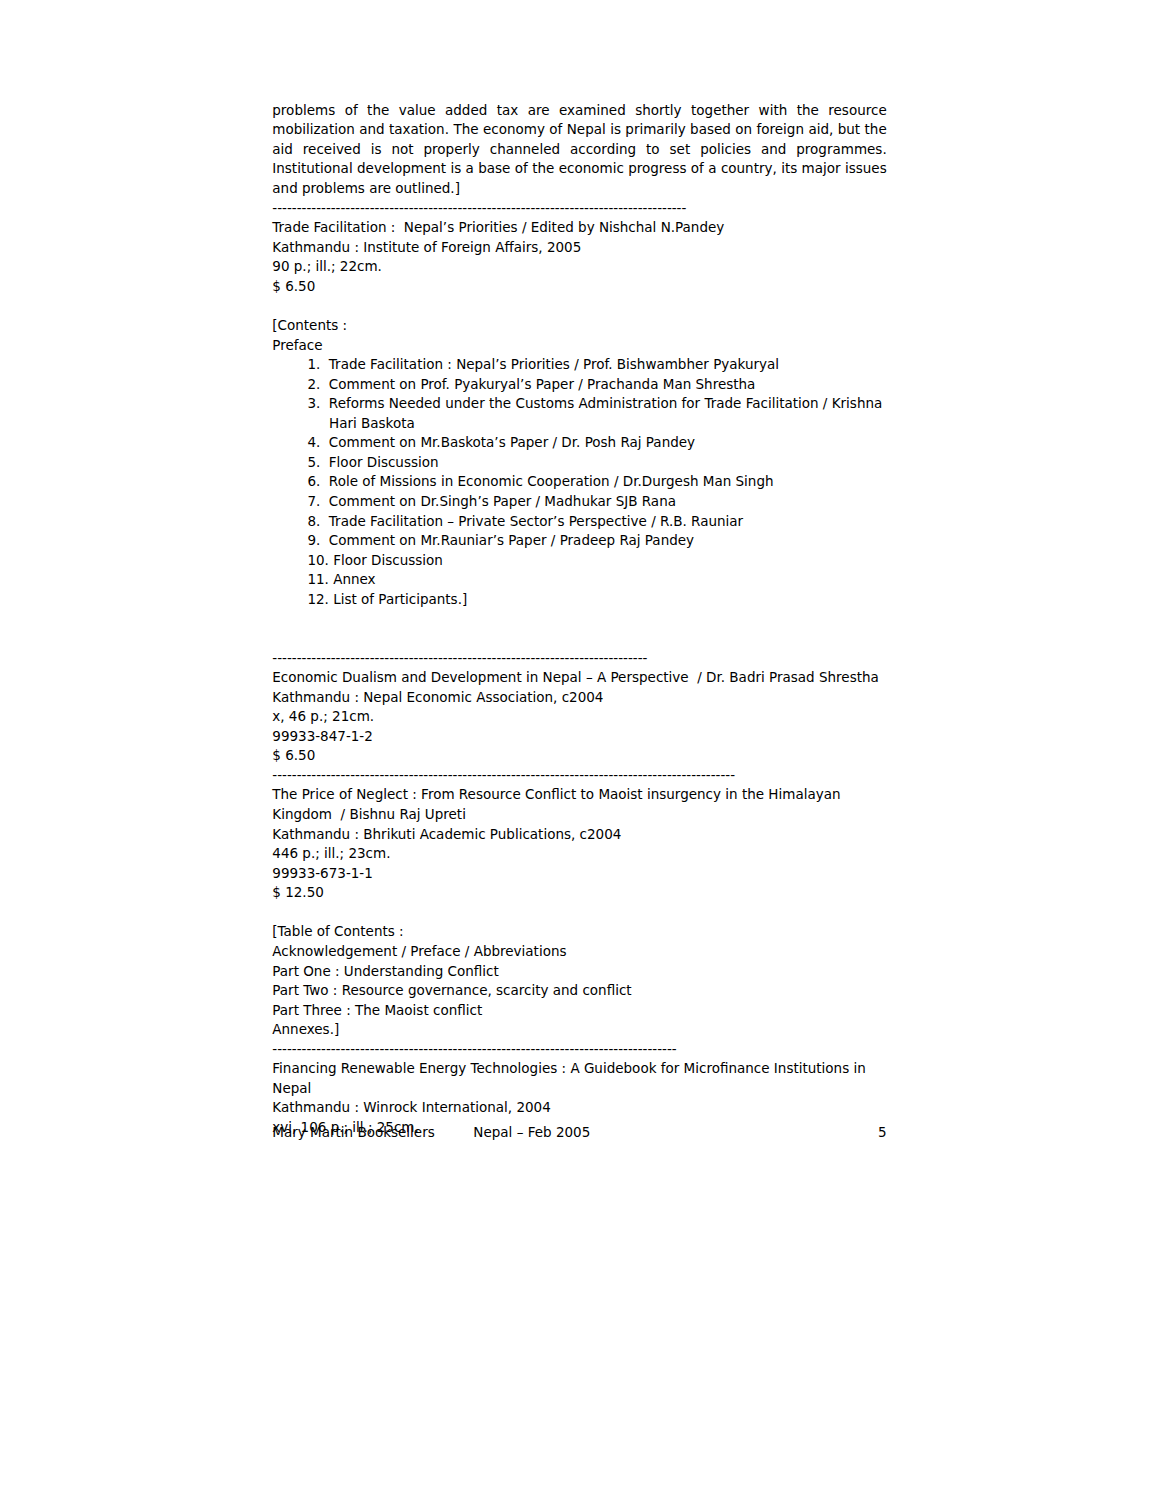problems of the value added tax are examined shortly together with the resource mobilization and taxation. The economy of Nepal is primarily based on foreign aid, but the aid received is not properly channeled according to set policies and programmes. Institutional development is a base of the economic progress of a country, its major issues and problems are outlined.]
-------------------------------------------------------------------------------------
Trade Facilitation : Nepal’s Priorities / Edited by Nishchal N.Pandey
Kathmandu : Institute of Foreign Affairs, 2005
90 p.; ill.; 22cm.
$ 6.50
[Contents :
Preface
1. Trade Facilitation : Nepal’s Priorities / Prof. Bishwambher Pyakuryal
2. Comment on Prof. Pyakuryal’s Paper / Prachanda Man Shrestha
3. Reforms Needed under the Customs Administration for Trade Facilitation / Krishna Hari Baskota
4. Comment on Mr.Baskota’s Paper / Dr. Posh Raj Pandey
5. Floor Discussion
6. Role of Missions in Economic Cooperation / Dr.Durgesh Man Singh
7. Comment on Dr.Singh’s Paper / Madhukar SJB Rana
8. Trade Facilitation – Private Sector’s Perspective / R.B. Rauniar
9. Comment on Mr.Rauniar’s Paper / Pradeep Raj Pandey
10. Floor Discussion
11. Annex
12. List of Participants.]
-----------------------------------------------------------------------------
Economic Dualism and Development in Nepal – A Perspective / Dr. Badri Prasad Shrestha
Kathmandu : Nepal Economic Association, c2004
x, 46 p.; 21cm.
99933-847-1-2
$ 6.50
-----------------------------------------------------------------------------------------------
The Price of Neglect : From Resource Conflict to Maoist insurgency in the Himalayan Kingdom / Bishnu Raj Upreti
Kathmandu : Bhrikuti Academic Publications, c2004
446 p.; ill.; 23cm.
99933-673-1-1
$ 12.50
[Table of Contents :
Acknowledgement / Preface / Abbreviations
Part One : Understanding Conflict
Part Two : Resource governance, scarcity and conflict
Part Three : The Maoist conflict
Annexes.]
-----------------------------------------------------------------------------------
Financing Renewable Energy Technologies : A Guidebook for Microfinance Institutions in Nepal
Kathmandu : Winrock International, 2004
xvi, 106 p.; ill.; 25cm.
Mary Martin Booksellers Nepal – Feb 2005 5